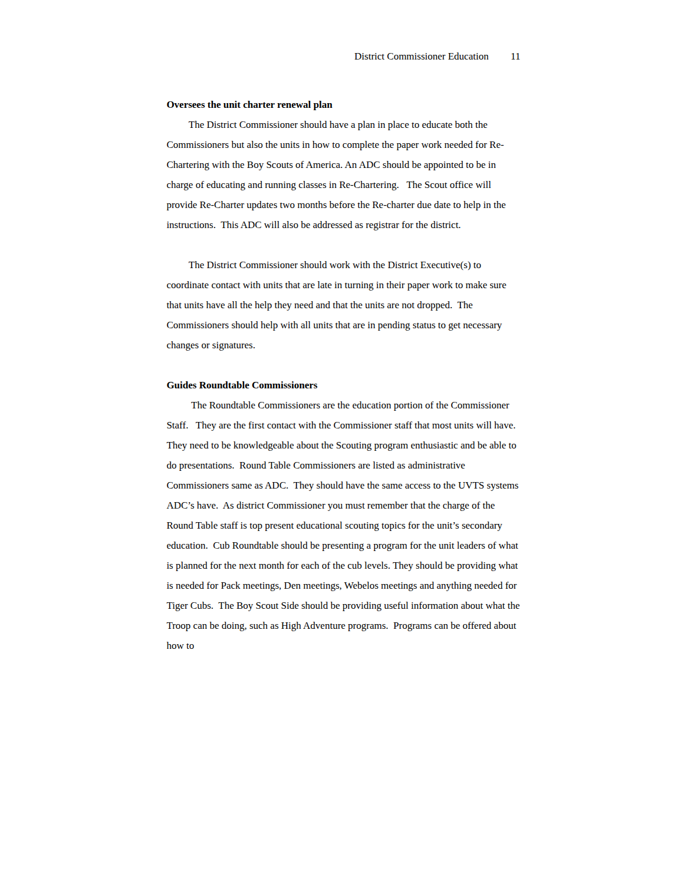District Commissioner Education11
Oversees the unit charter renewal plan
The District Commissioner should have a plan in place to educate both the Commissioners but also the units in how to complete the paper work needed for Re-Chartering with the Boy Scouts of America. An ADC should be appointed to be in charge of educating and running classes in Re-Chartering. The Scout office will provide Re-Charter updates two months before the Re-charter due date to help in the instructions. This ADC will also be addressed as registrar for the district.
The District Commissioner should work with the District Executive(s) to coordinate contact with units that are late in turning in their paper work to make sure that units have all the help they need and that the units are not dropped. The Commissioners should help with all units that are in pending status to get necessary changes or signatures.
Guides Roundtable Commissioners
The Roundtable Commissioners are the education portion of the Commissioner Staff. They are the first contact with the Commissioner staff that most units will have. They need to be knowledgeable about the Scouting program enthusiastic and be able to do presentations. Round Table Commissioners are listed as administrative Commissioners same as ADC. They should have the same access to the UVTS systems ADC’s have. As district Commissioner you must remember that the charge of the Round Table staff is top present educational scouting topics for the unit’s secondary education. Cub Roundtable should be presenting a program for the unit leaders of what is planned for the next month for each of the cub levels. They should be providing what is needed for Pack meetings, Den meetings, Webelos meetings and anything needed for Tiger Cubs. The Boy Scout Side should be providing useful information about what the Troop can be doing, such as High Adventure programs. Programs can be offered about how to